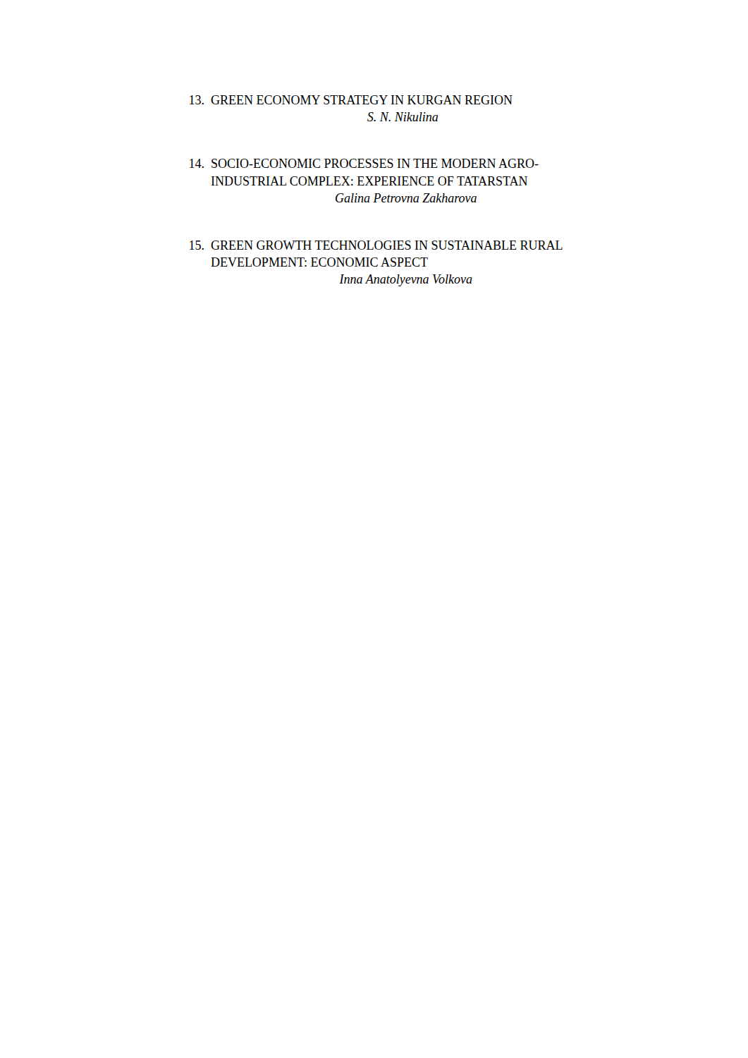13.
Green economy strategy in Kurgan region
S. N. Nikulina
14.
Socio-economic processes in the modern agro-industrial complex: experience of Tatarstan
Galina Petrovna Zakharova
15.
Green growth technologies in sustainable rural development: economic aspect
Inna Anatolyevna Volkova